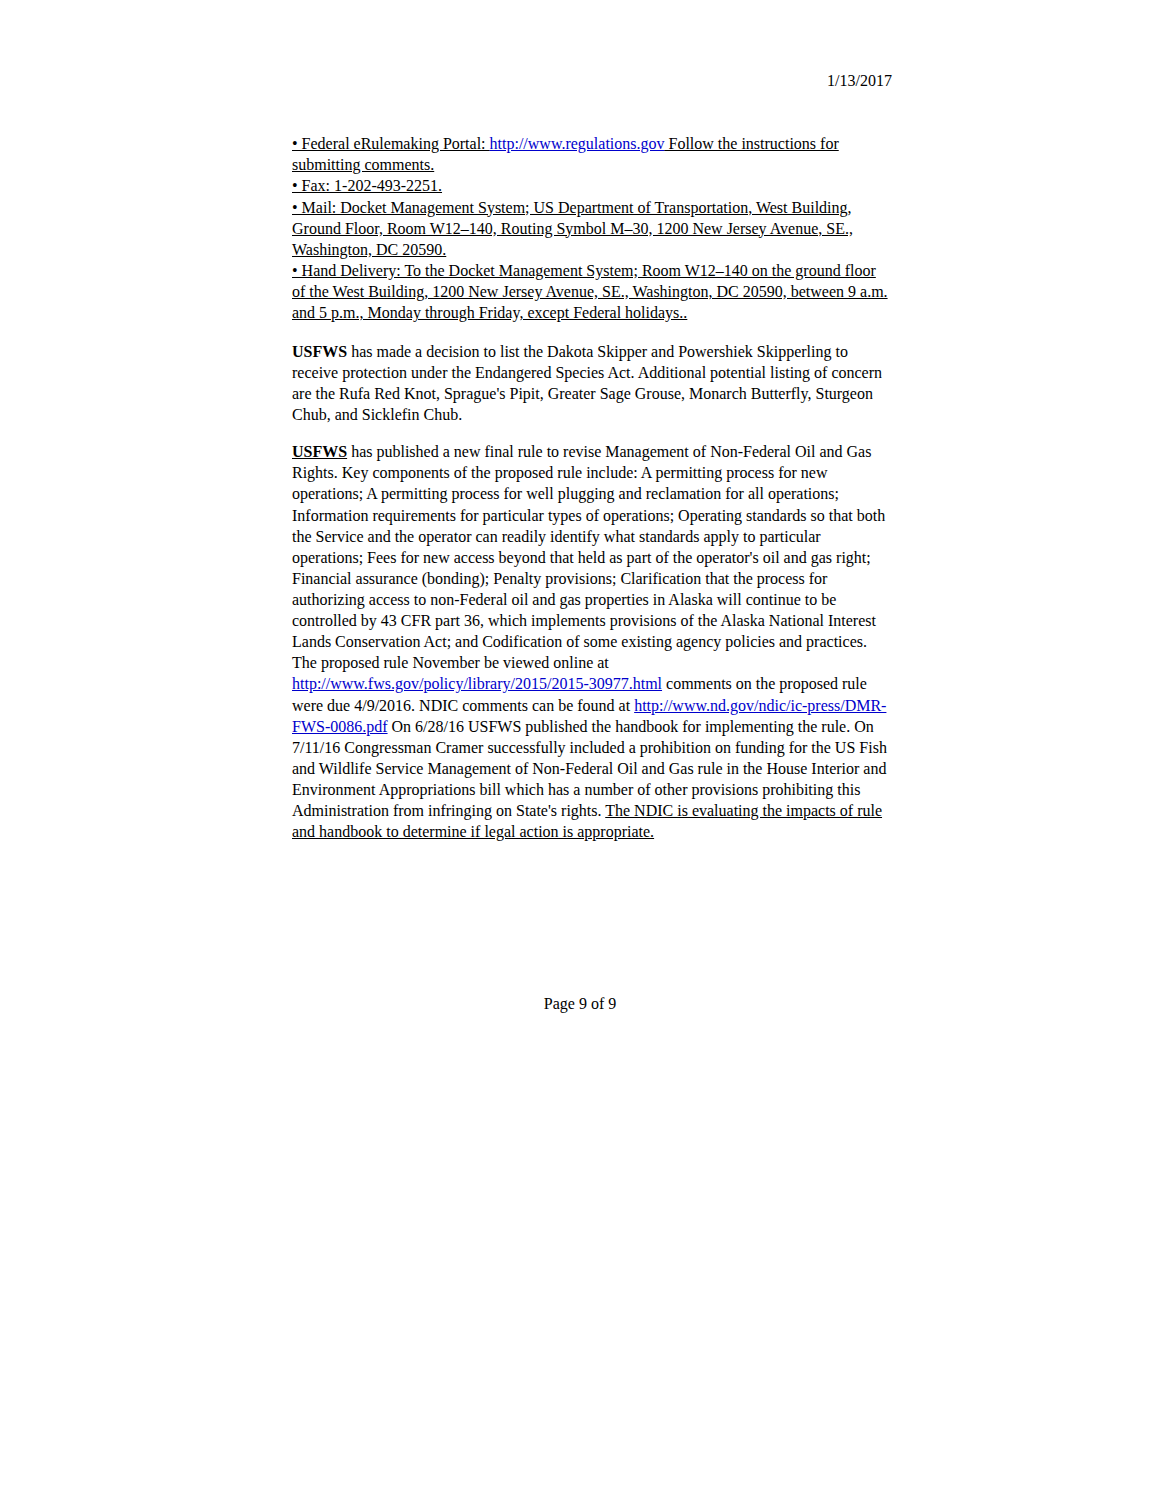1/13/2017
• Federal eRulemaking Portal: http://www.regulations.gov Follow the instructions for submitting comments.
• Fax: 1-202-493-2251.
• Mail: Docket Management System; US Department of Transportation, West Building, Ground Floor, Room W12–140, Routing Symbol M–30, 1200 New Jersey Avenue, SE., Washington, DC 20590.
• Hand Delivery: To the Docket Management System; Room W12–140 on the ground floor of the West Building, 1200 New Jersey Avenue, SE., Washington, DC 20590, between 9 a.m. and 5 p.m., Monday through Friday, except Federal holidays..
USFWS has made a decision to list the Dakota Skipper and Powershiek Skipperling to receive protection under the Endangered Species Act. Additional potential listing of concern are the Rufa Red Knot, Sprague's Pipit, Greater Sage Grouse, Monarch Butterfly, Sturgeon Chub, and Sicklefin Chub.
USFWS has published a new final rule to revise Management of Non-Federal Oil and Gas Rights. Key components of the proposed rule include: A permitting process for new operations; A permitting process for well plugging and reclamation for all operations; Information requirements for particular types of operations; Operating standards so that both the Service and the operator can readily identify what standards apply to particular operations; Fees for new access beyond that held as part of the operator's oil and gas right; Financial assurance (bonding); Penalty provisions; Clarification that the process for authorizing access to non-Federal oil and gas properties in Alaska will continue to be controlled by 43 CFR part 36, which implements provisions of the Alaska National Interest Lands Conservation Act; and Codification of some existing agency policies and practices. The proposed rule November be viewed online at http://www.fws.gov/policy/library/2015/2015-30977.html comments on the proposed rule were due 4/9/2016. NDIC comments can be found at http://www.nd.gov/ndic/ic-press/DMR-FWS-0086.pdf On 6/28/16 USFWS published the handbook for implementing the rule. On 7/11/16 Congressman Cramer successfully included a prohibition on funding for the US Fish and Wildlife Service Management of Non-Federal Oil and Gas rule in the House Interior and Environment Appropriations bill which has a number of other provisions prohibiting this Administration from infringing on State's rights. The NDIC is evaluating the impacts of rule and handbook to determine if legal action is appropriate.
Page 9 of 9